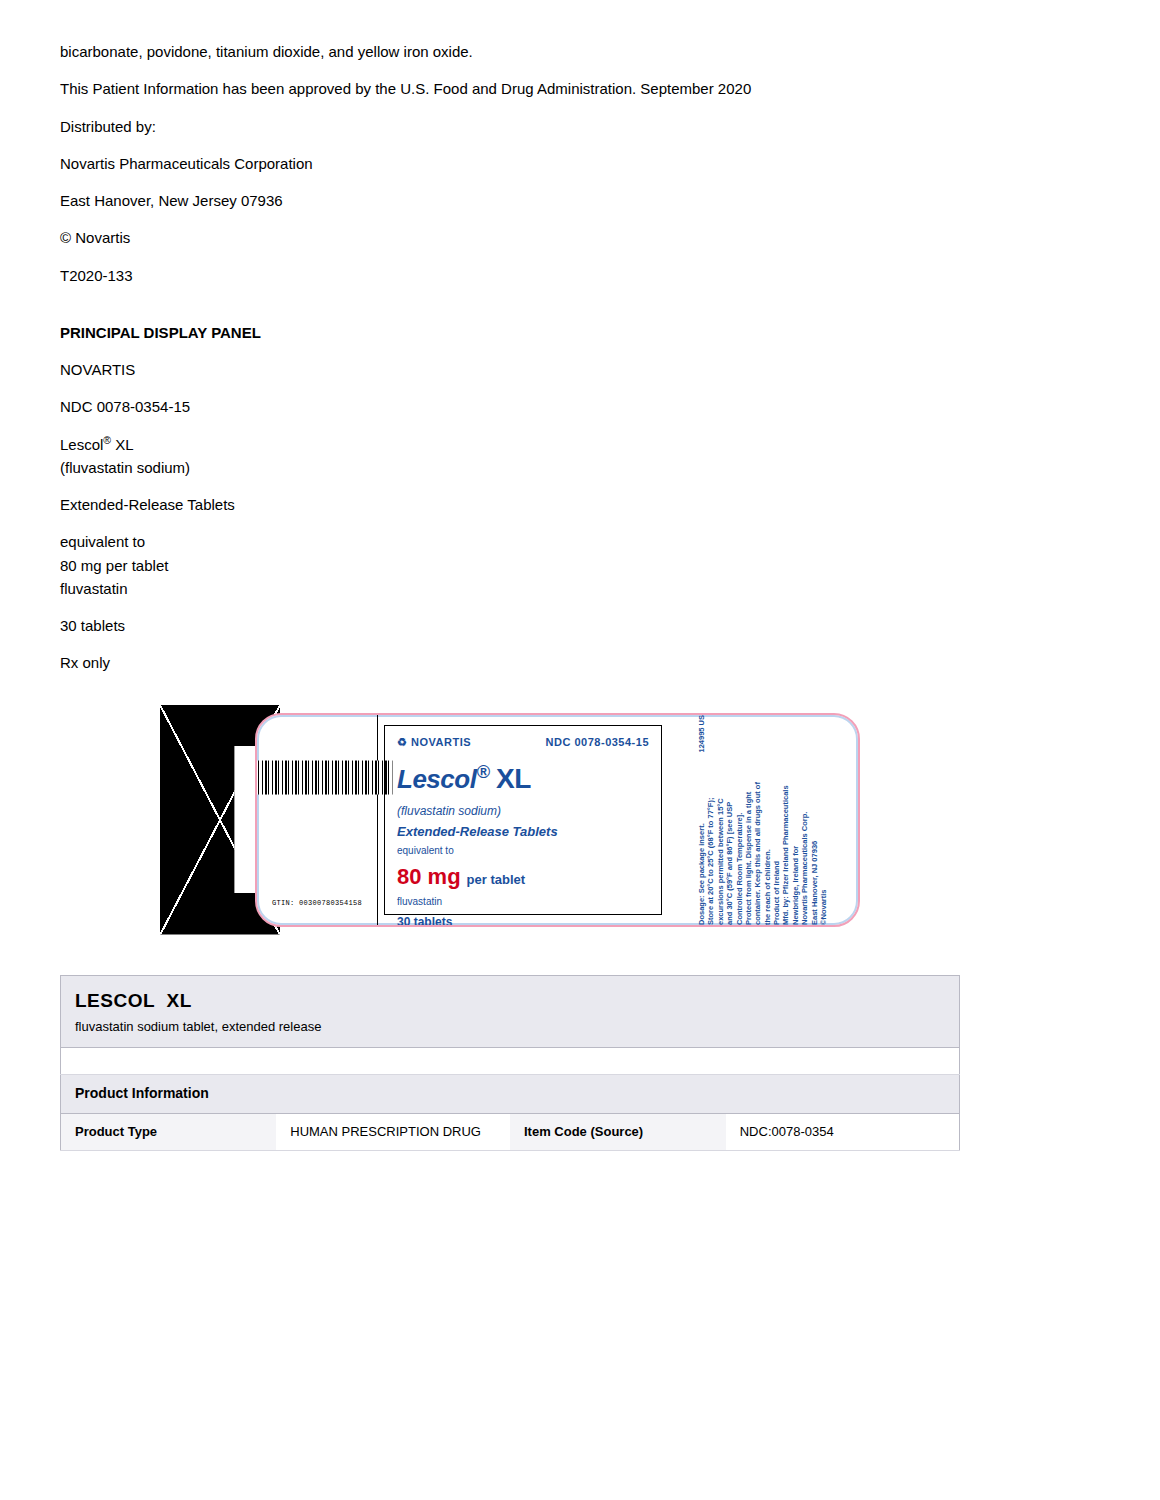bicarbonate, povidone, titanium dioxide, and yellow iron oxide.
This Patient Information has been approved by the U.S. Food and Drug Administration. September 2020
Distributed by:
Novartis Pharmaceuticals Corporation
East Hanover, New Jersey 07936
© Novartis
T2020-133
PRINCIPAL DISPLAY PANEL
NOVARTIS
NDC 0078-0354-15
Lescol® XL
(fluvastatin sodium)
Extended-Release Tablets
equivalent to
80 mg per tablet
fluvastatin
30 tablets
Rx only
EXP/LOT GTIN: 00300780354158 0078-0354-15
♻ NOVARTIS NDC 0078-0354-15
Lescol® XL
(fluvastatin sodium)
Extended-Release Tablets
equivalent to
80 mg per tablet
fluvastatin
30 tablets
Rx only
124995 US Dosage: See package insert.
Store at 20°C to 25°C (68°F to 77°F);
excursions permitted between 15°C
and 30°C (59°F and 86°F) [see USP
Controlled Room Temperature].
Protect from light. Dispense in a tight
container. Keep this and all drugs out of
the reach of children.
Product of Ireland
Mfd. by: Pfizer Ireland Pharmaceuticals
Newbridge, Ireland for
Novartis Pharmaceuticals Corp.
East Hanover, NJ 07936
©Novartis
LESCOL XL
fluvastatin sodium tablet, extended release
| Product Information |
| --- |
| Product Type | HUMAN PRESCRIPTION DRUG | Item Code (Source) | NDC:0078-0354 |